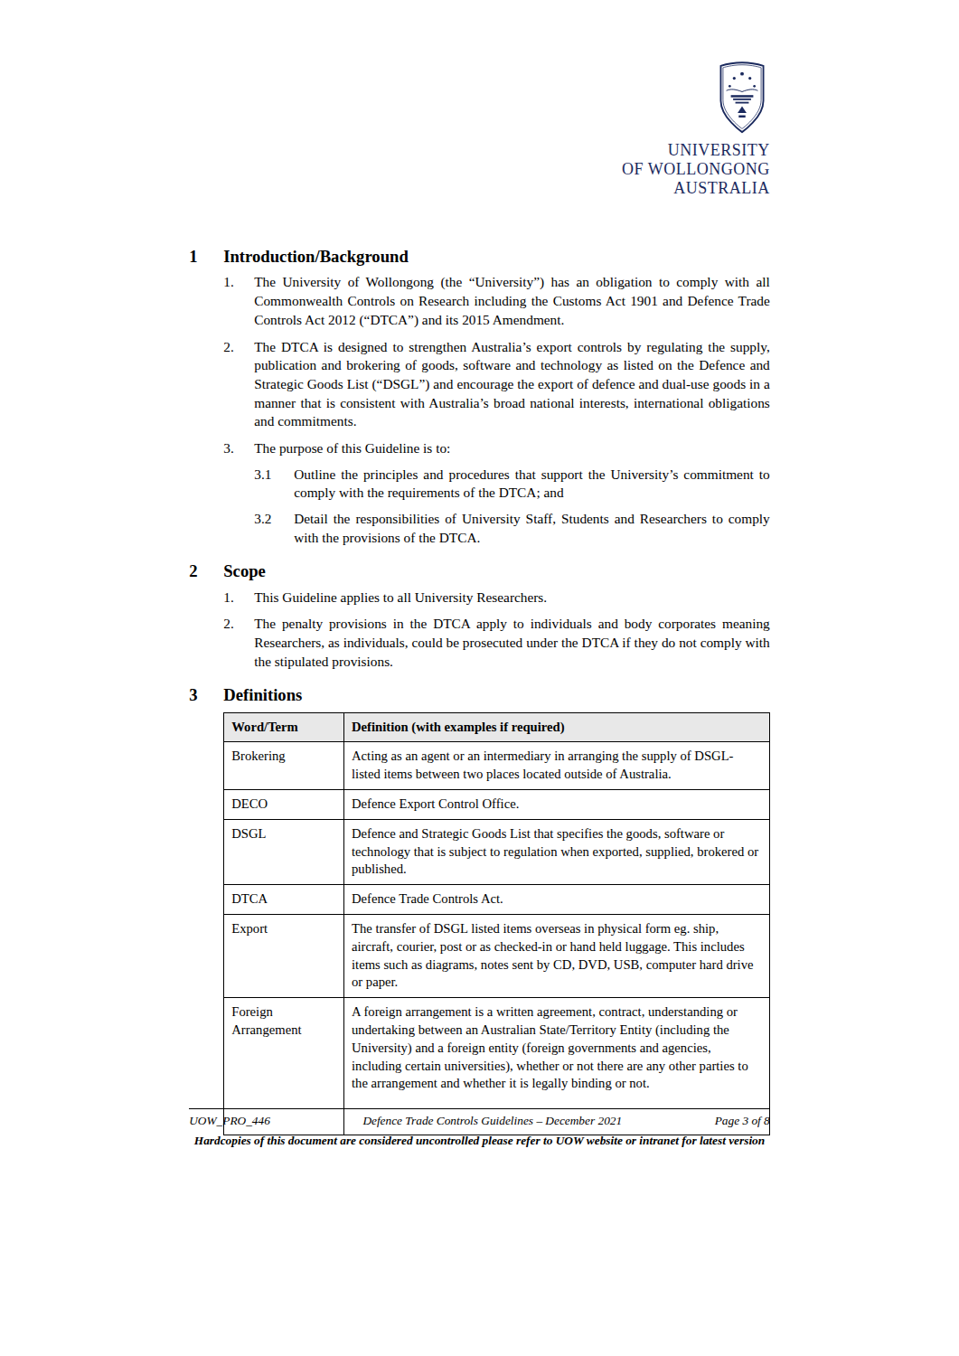UNIVERSITY
OF WOLLONGONG
AUSTRALIA
1
Introduction/Background
The University of Wollongong (the “University”) has an obligation to comply with all Commonwealth Controls on Research including the Customs Act 1901 and Defence Trade Controls Act 2012 (“DTCA”) and its 2015 Amendment.
The DTCA is designed to strengthen Australia’s export controls by regulating the supply, publication and brokering of goods, software and technology as listed on the Defence and Strategic Goods List (“DSGL”) and encourage the export of defence and dual-use goods in a manner that is consistent with Australia’s broad national interests, international obligations and commitments.
The purpose of this Guideline is to:
Outline the principles and procedures that support the University’s commitment to comply with the requirements of the DTCA; and
Detail the responsibilities of University Staff, Students and Researchers to comply with the provisions of the DTCA.
2
Scope
This Guideline applies to all University Researchers.
The penalty provisions in the DTCA apply to individuals and body corporates meaning Researchers, as individuals, could be prosecuted under the DTCA if they do not comply with the stipulated provisions.
3
Definitions
| Word/Term | Definition (with examples if required) |
| --- | --- |
| Brokering | Acting as an agent or an intermediary in arranging the supply of DSGL-listed items between two places located outside of Australia. |
| DECO | Defence Export Control Office. |
| DSGL | Defence and Strategic Goods List that specifies the goods, software or technology that is subject to regulation when exported, supplied, brokered or published. |
| DTCA | Defence Trade Controls Act. |
| Export | The transfer of DSGL listed items overseas in physical form eg. ship, aircraft, courier, post or as checked-in or hand held luggage. This includes items such as diagrams, notes sent by CD, DVD, USB, computer hard drive or paper. |
| Foreign Arrangement | A foreign arrangement is a written agreement, contract, understanding or undertaking between an Australian State/Territory Entity (including the University) and a foreign entity (foreign governments and agencies, including certain universities), whether or not there are any other parties to the arrangement and whether it is legally binding or not. |
UOW_PRO_446
Defence Trade Controls Guidelines – December 2021
Page 3 of 8
Hardcopies of this document are considered uncontrolled please refer to UOW website or intranet for latest version